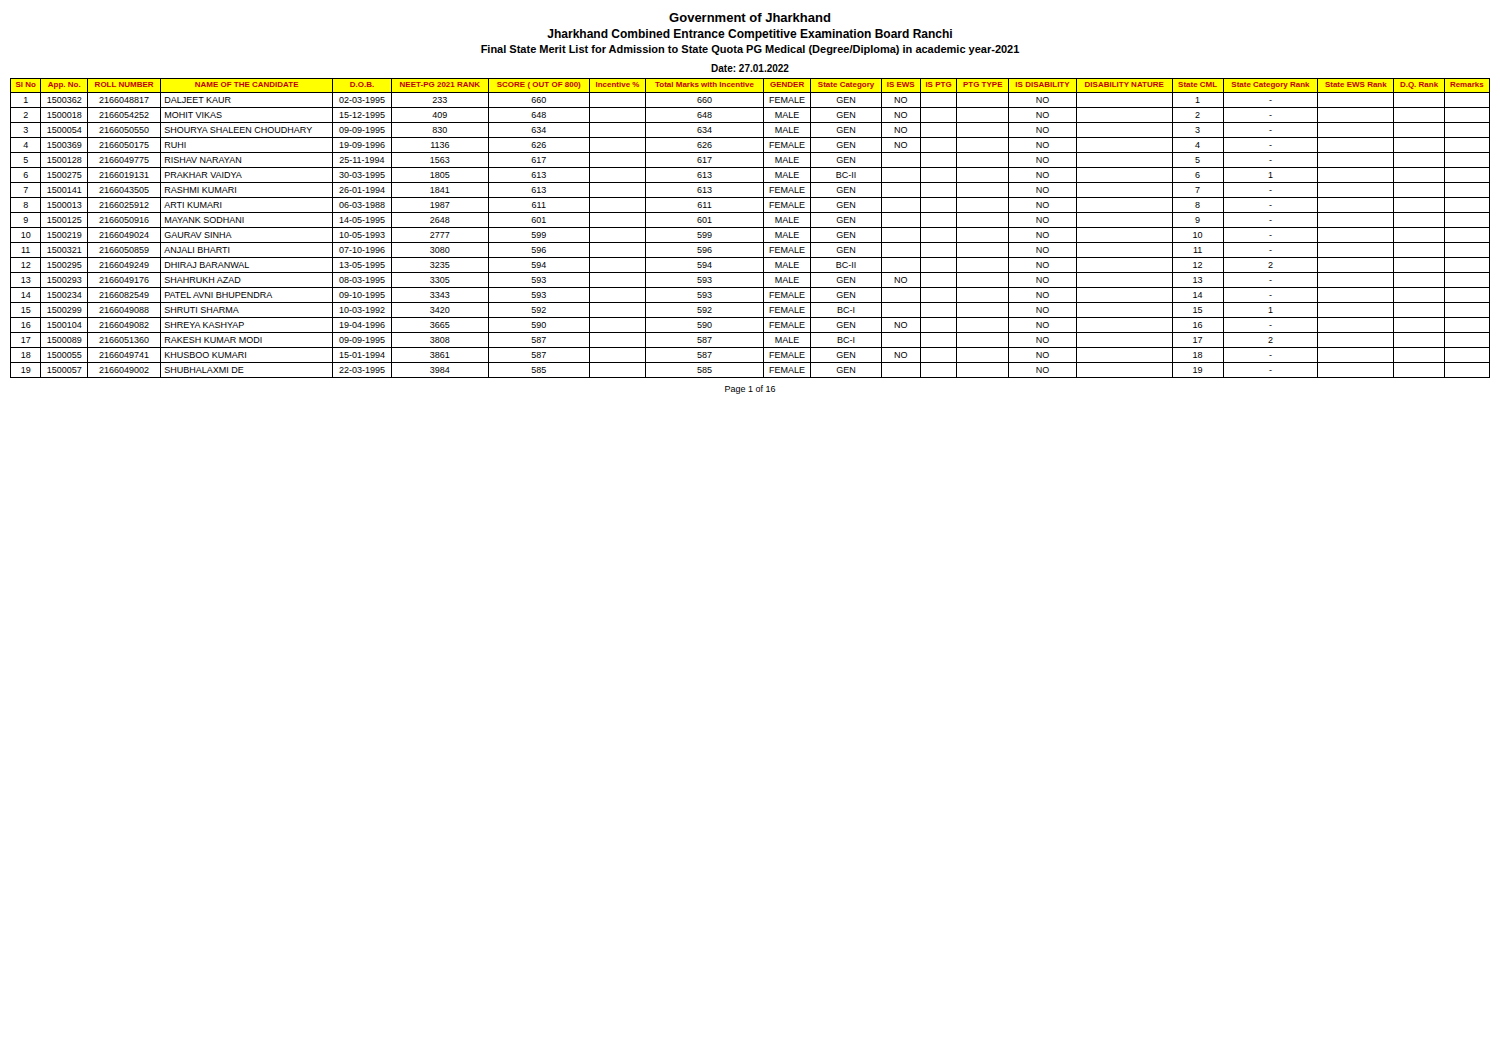Government of Jharkhand
Jharkhand Combined Entrance Competitive Examination Board Ranchi
Final State Merit List for Admission to State Quota PG Medical (Degree/Diploma) in academic year-2021
Date: 27.01.2022
| Sl No | App. No. | ROLL NUMBER | NAME OF THE CANDIDATE | D.O.B. | NEET-PG 2021 RANK | SCORE ( OUT OF 800) | Incentive % | Total Marks with Incentive | GENDER | State Category | IS EWS | IS PTG | PTG TYPE | IS DISABILITY | DISABILITY NATURE | State CML | State Category Rank | State EWS Rank | D.Q. Rank | Remarks |
| --- | --- | --- | --- | --- | --- | --- | --- | --- | --- | --- | --- | --- | --- | --- | --- | --- | --- | --- | --- | --- |
| 1 | 1500362 | 2166048817 | DALJEET KAUR | 02-03-1995 | 233 | 660 | | 660 | FEMALE | GEN | NO | | | NO | | 1 | - | | | |
| 2 | 1500018 | 2166054252 | MOHIT VIKAS | 15-12-1995 | 409 | 648 | | 648 | MALE | GEN | NO | | | NO | | 2 | - | | | |
| 3 | 1500054 | 2166050550 | SHOURYA SHALEEN CHOUDHARY | 09-09-1995 | 830 | 634 | | 634 | MALE | GEN | NO | | | NO | | 3 | - | | | |
| 4 | 1500369 | 2166050175 | RUHI | 19-09-1996 | 1136 | 626 | | 626 | FEMALE | GEN | NO | | | NO | | 4 | - | | | |
| 5 | 1500128 | 2166049775 | RISHAV NARAYAN | 25-11-1994 | 1563 | 617 | | 617 | MALE | GEN | | | | NO | | 5 | - | | | |
| 6 | 1500275 | 2166019131 | PRAKHAR VAIDYA | 30-03-1995 | 1805 | 613 | | 613 | MALE | BC-II | | | | NO | | 6 | 1 | | | |
| 7 | 1500141 | 2166043505 | RASHMI KUMARI | 26-01-1994 | 1841 | 613 | | 613 | FEMALE | GEN | | | | NO | | 7 | - | | | |
| 8 | 1500013 | 2166025912 | ARTI KUMARI | 06-03-1988 | 1987 | 611 | | 611 | FEMALE | GEN | | | | NO | | 8 | - | | | |
| 9 | 1500125 | 2166050916 | MAYANK SODHANI | 14-05-1995 | 2648 | 601 | | 601 | MALE | GEN | | | | NO | | 9 | - | | | |
| 10 | 1500219 | 2166049024 | GAURAV SINHA | 10-05-1993 | 2777 | 599 | | 599 | MALE | GEN | | | | NO | | 10 | - | | | |
| 11 | 1500321 | 2166050859 | ANJALI BHARTI | 07-10-1996 | 3080 | 596 | | 596 | FEMALE | GEN | | | | NO | | 11 | - | | | |
| 12 | 1500295 | 2166049249 | DHIRAJ BARANWAL | 13-05-1995 | 3235 | 594 | | 594 | MALE | BC-II | | | | NO | | 12 | 2 | | | |
| 13 | 1500293 | 2166049176 | SHAHRUKH AZAD | 08-03-1995 | 3305 | 593 | | 593 | MALE | GEN | NO | | | NO | | 13 | - | | | |
| 14 | 1500234 | 2166082549 | PATEL AVNI BHUPENDRA | 09-10-1995 | 3343 | 593 | | 593 | FEMALE | GEN | | | | NO | | 14 | - | | | |
| 15 | 1500299 | 2166049088 | SHRUTI SHARMA | 10-03-1992 | 3420 | 592 | | 592 | FEMALE | BC-I | | | | NO | | 15 | 1 | | | |
| 16 | 1500104 | 2166049082 | SHREYA KASHYAP | 19-04-1996 | 3665 | 590 | | 590 | FEMALE | GEN | NO | | | NO | | 16 | - | | | |
| 17 | 1500089 | 2166051360 | RAKESH KUMAR MODI | 09-09-1995 | 3808 | 587 | | 587 | MALE | BC-I | | | | NO | | 17 | 2 | | | |
| 18 | 1500055 | 2166049741 | KHUSBOO KUMARI | 15-01-1994 | 3861 | 587 | | 587 | FEMALE | GEN | NO | | | NO | | 18 | - | | | |
| 19 | 1500057 | 2166049002 | SHUBHALAXMI DE | 22-03-1995 | 3984 | 585 | | 585 | FEMALE | GEN | | | | NO | | 19 | - | | | |
Page 1 of 16